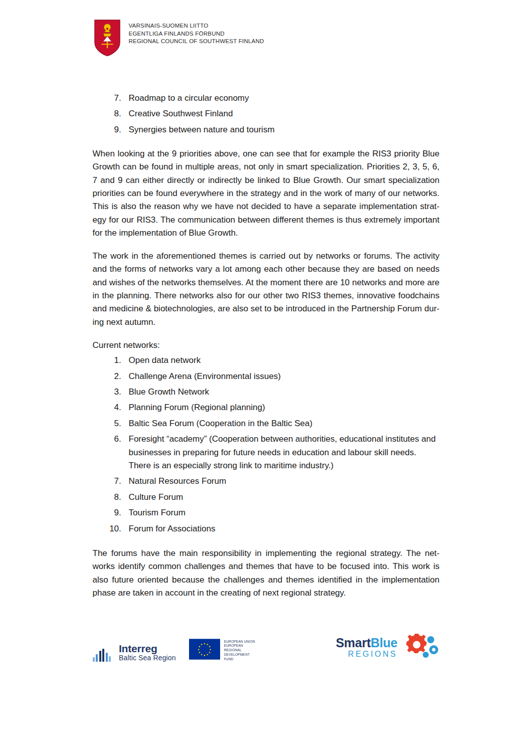Varsinais-Suomen liitto Egentliga Finlands förbund Regional Council of Southwest Finland
Roadmap to a circular economy
Creative Southwest Finland
Synergies between nature and tourism
When looking at the 9 priorities above, one can see that for example the RIS3 priority Blue Growth can be found in multiple areas, not only in smart specialization. Priorities 2, 3, 5, 6, 7 and 9 can either directly or indirectly be linked to Blue Growth. Our smart specialization priorities can be found everywhere in the strategy and in the work of many of our networks. This is also the reason why we have not decided to have a separate implementation strategy for our RIS3. The communication between different themes is thus extremely important for the implementation of Blue Growth.
The work in the aforementioned themes is carried out by networks or forums. The activity and the forms of networks vary a lot among each other because they are based on needs and wishes of the networks themselves. At the moment there are 10 networks and more are in the planning. There networks also for our other two RIS3 themes, innovative foodchains and medicine & biotechnologies, are also set to be introduced in the Partnership Forum during next autumn.
Current networks:
Open data network
Challenge Arena (Environmental issues)
Blue Growth Network
Planning Forum (Regional planning)
Baltic Sea Forum (Cooperation in the Baltic Sea)
Foresight “academy” (Cooperation between authorities, educational institutes and businesses in preparing for future needs in education and labour skill needs. There is an especially strong link to maritime industry.)
Natural Resources Forum
Culture Forum
Tourism Forum
Forum for Associations
The forums have the main responsibility in implementing the regional strategy. The networks identify common challenges and themes that have to be focused into. This work is also future oriented because the challenges and themes identified in the implementation phase are taken in account in the creating of next regional strategy.
Interreg Baltic Sea Region
European Union European Regional Development Fund
SmartBlue REGIONS